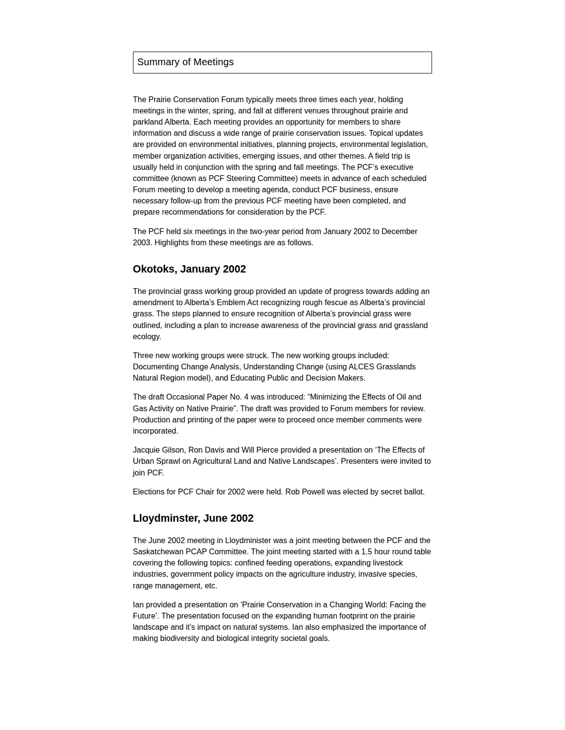Summary of Meetings
The Prairie Conservation Forum typically meets three times each year, holding meetings in the winter, spring, and fall at different venues throughout prairie and parkland Alberta. Each meeting provides an opportunity for members to share information and discuss a wide range of prairie conservation issues. Topical updates are provided on environmental initiatives, planning projects, environmental legislation, member organization activities, emerging issues, and other themes. A field trip is usually held in conjunction with the spring and fall meetings. The PCF’s executive committee (known as PCF Steering Committee) meets in advance of each scheduled Forum meeting to develop a meeting agenda, conduct PCF business, ensure necessary follow-up from the previous PCF meeting have been completed, and prepare recommendations for consideration by the PCF.
The PCF held six meetings in the two-year period from January 2002 to December 2003. Highlights from these meetings are as follows.
Okotoks, January 2002
The provincial grass working group provided an update of progress towards adding an amendment to Alberta’s Emblem Act recognizing rough fescue as Alberta’s provincial grass. The steps planned to ensure recognition of Alberta’s provincial grass were outlined, including a plan to increase awareness of the provincial grass and grassland ecology.
Three new working groups were struck. The new working groups included: Documenting Change Analysis, Understanding Change (using ALCES Grasslands Natural Region model), and Educating Public and Decision Makers.
The draft Occasional Paper No. 4 was introduced: “Minimizing the Effects of Oil and Gas Activity on Native Prairie”. The draft was provided to Forum members for review. Production and printing of the paper were to proceed once member comments were incorporated.
Jacquie Gilson, Ron Davis and Will Pierce provided a presentation on ‘The Effects of Urban Sprawl on Agricultural Land and Native Landscapes’. Presenters were invited to join PCF.
Elections for PCF Chair for 2002 were held. Rob Powell was elected by secret ballot.
Lloydminster, June 2002
The June 2002 meeting in Lloydminister was a joint meeting between the PCF and the Saskatchewan PCAP Committee. The joint meeting started with a 1.5 hour round table covering the following topics: confined feeding operations, expanding livestock industries, government policy impacts on the agriculture industry, invasive species, range management, etc.
Ian provided a presentation on ‘Prairie Conservation in a Changing World: Facing the Future’. The presentation focused on the expanding human footprint on the prairie landscape and it’s impact on natural systems. Ian also emphasized the importance of making biodiversity and biological integrity societal goals.